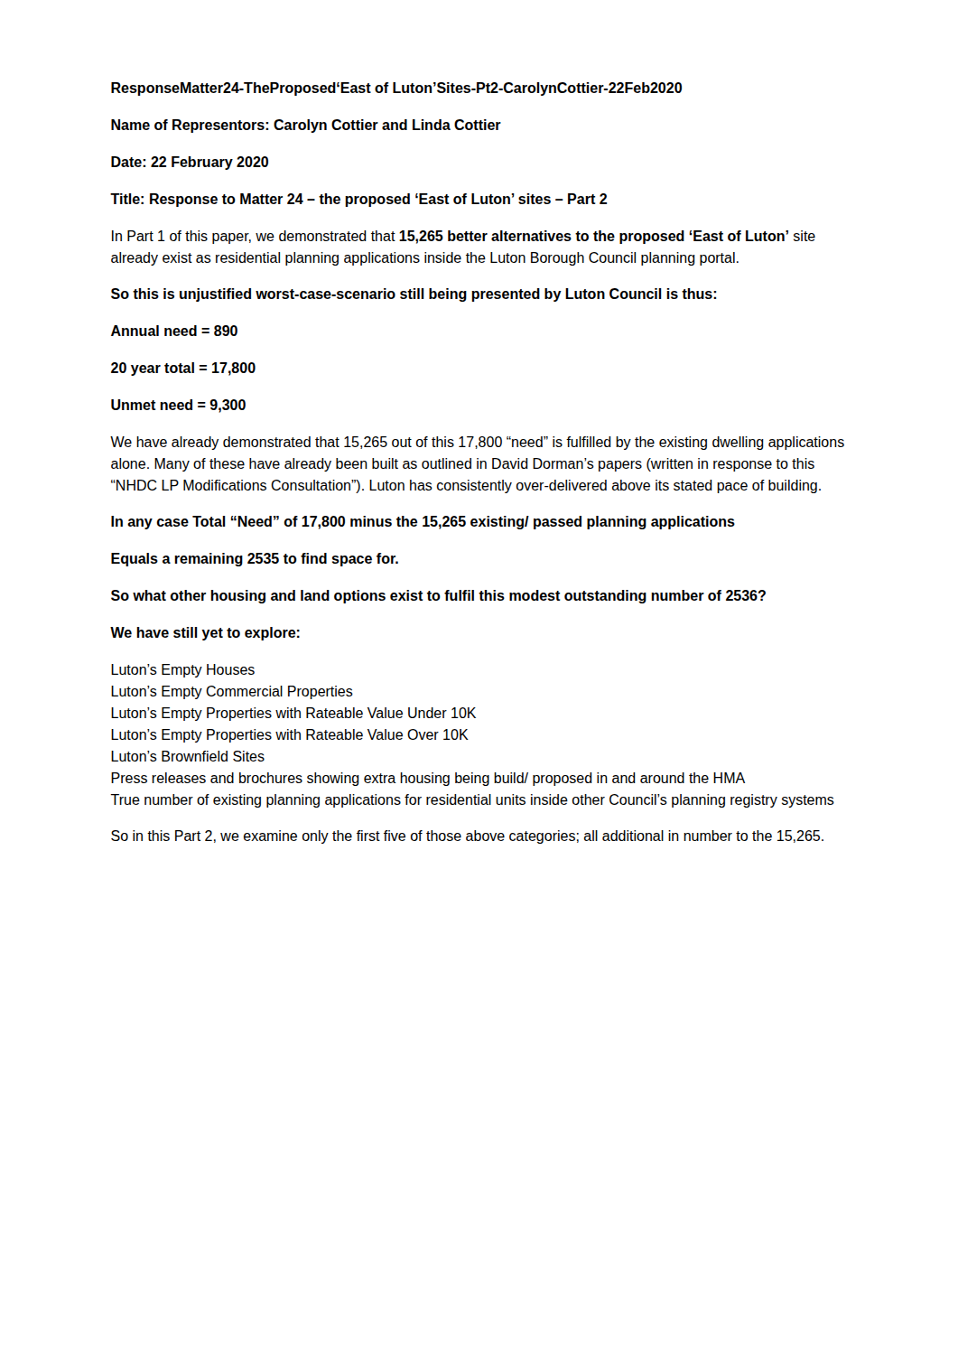ResponseMatter24-TheProposed‘East of Luton’Sites-Pt2-CarolynCottier-22Feb2020
Name of Representors: Carolyn Cottier and Linda Cottier
Date: 22 February 2020
Title: Response to Matter 24 – the proposed ‘East of Luton’ sites – Part 2
In Part 1 of this paper, we demonstrated that 15,265 better alternatives to the proposed ‘East of Luton’ site already exist as residential planning applications inside the Luton Borough Council planning portal.
So this is unjustified worst-case-scenario still being presented by Luton Council is thus:
Annual need = 890
20 year total = 17,800
Unmet need = 9,300
We have already demonstrated that 15,265 out of this 17,800 “need” is fulfilled by the existing dwelling applications alone. Many of these have already been built as outlined in David Dorman’s papers (written in response to this “NHDC LP Modifications Consultation”). Luton has consistently over-delivered above its stated pace of building.
In any case Total “Need” of 17,800 minus the 15,265 existing/ passed planning applications
Equals a remaining 2535 to find space for.
So what other housing and land options exist to fulfil this modest outstanding number of 2536?
We have still yet to explore:
Luton’s Empty Houses
Luton’s Empty Commercial Properties
Luton’s Empty Properties with Rateable Value Under 10K
Luton’s Empty Properties with Rateable Value Over 10K
Luton’s Brownfield Sites
Press releases and brochures showing extra housing being build/ proposed in and around the HMA
True number of existing planning applications for residential units inside other Council’s planning registry systems
So in this Part 2, we examine only the first five of those above categories; all additional in number to the 15,265.